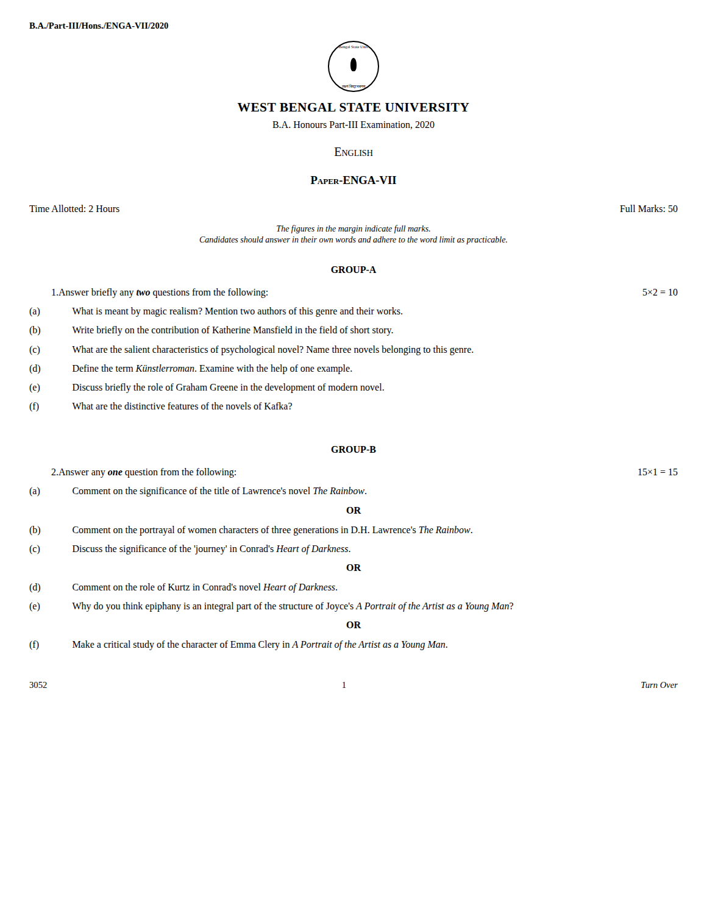B.A./Part-III/Hons./ENGA-VII/2020
West Bengal State University
लक्ष्यं विद्याभवनम्
WEST BENGAL STATE UNIVERSITY
B.A. Honours Part-III Examination, 2020
English
Paper-ENGA-VII
Time Allotted: 2 Hours Full Marks: 50
The figures in the margin indicate full marks.
Candidates should answer in their own words and adhere to the word limit as practicable.
GROUP-A
| 1. | Answer briefly any two questions from the following: | 5×2 = 10 |
(a) What is meant by magic realism? Mention two authors of this genre and their works.
(b) Write briefly on the contribution of Katherine Mansfield in the field of short story.
(c) What are the salient characteristics of psychological novel? Name three novels belonging to this genre.
(d) Define the term Künstlerroman. Examine with the help of one example.
(e) Discuss briefly the role of Graham Greene in the development of modern novel.
(f) What are the distinctive features of the novels of Kafka?
GROUP-B
| 2. | Answer any one question from the following: | 15×1 = 15 |
(a) Comment on the significance of the title of Lawrence's novel The Rainbow.
OR
(b) Comment on the portrayal of women characters of three generations in D.H. Lawrence's The Rainbow.
(c) Discuss the significance of the 'journey' in Conrad's Heart of Darkness.
OR
(d) Comment on the role of Kurtz in Conrad's novel Heart of Darkness.
(e) Why do you think epiphany is an integral part of the structure of Joyce's A Portrait of the Artist as a Young Man?
OR
(f) Make a critical study of the character of Emma Clery in A Portrait of the Artist as a Young Man.
3052 1 Turn Over